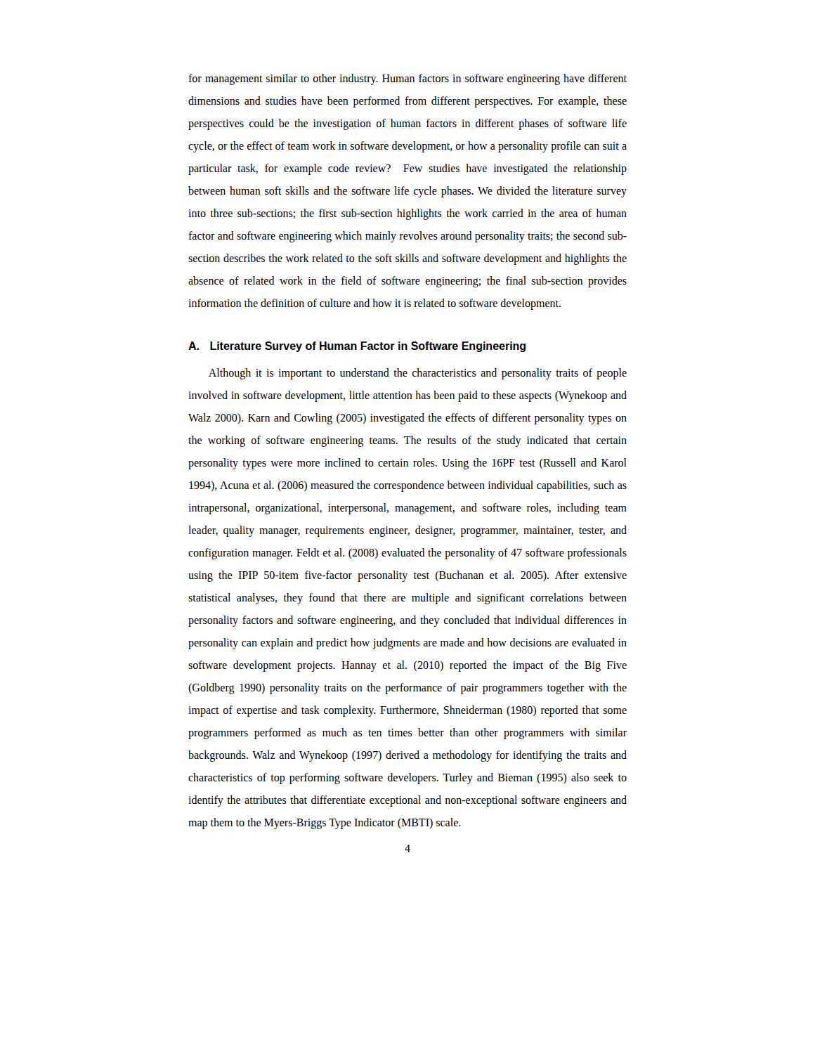for management similar to other industry. Human factors in software engineering have different dimensions and studies have been performed from different perspectives. For example, these perspectives could be the investigation of human factors in different phases of software life cycle, or the effect of team work in software development, or how a personality profile can suit a particular task, for example code review? Few studies have investigated the relationship between human soft skills and the software life cycle phases. We divided the literature survey into three sub-sections; the first sub-section highlights the work carried in the area of human factor and software engineering which mainly revolves around personality traits; the second sub-section describes the work related to the soft skills and software development and highlights the absence of related work in the field of software engineering; the final sub-section provides information the definition of culture and how it is related to software development.
A. Literature Survey of Human Factor in Software Engineering
Although it is important to understand the characteristics and personality traits of people involved in software development, little attention has been paid to these aspects (Wynekoop and Walz 2000). Karn and Cowling (2005) investigated the effects of different personality types on the working of software engineering teams. The results of the study indicated that certain personality types were more inclined to certain roles. Using the 16PF test (Russell and Karol 1994), Acuna et al. (2006) measured the correspondence between individual capabilities, such as intrapersonal, organizational, interpersonal, management, and software roles, including team leader, quality manager, requirements engineer, designer, programmer, maintainer, tester, and configuration manager. Feldt et al. (2008) evaluated the personality of 47 software professionals using the IPIP 50-item five-factor personality test (Buchanan et al. 2005). After extensive statistical analyses, they found that there are multiple and significant correlations between personality factors and software engineering, and they concluded that individual differences in personality can explain and predict how judgments are made and how decisions are evaluated in software development projects. Hannay et al. (2010) reported the impact of the Big Five (Goldberg 1990) personality traits on the performance of pair programmers together with the impact of expertise and task complexity. Furthermore, Shneiderman (1980) reported that some programmers performed as much as ten times better than other programmers with similar backgrounds. Walz and Wynekoop (1997) derived a methodology for identifying the traits and characteristics of top performing software developers. Turley and Bieman (1995) also seek to identify the attributes that differentiate exceptional and non-exceptional software engineers and map them to the Myers-Briggs Type Indicator (MBTI) scale.
4